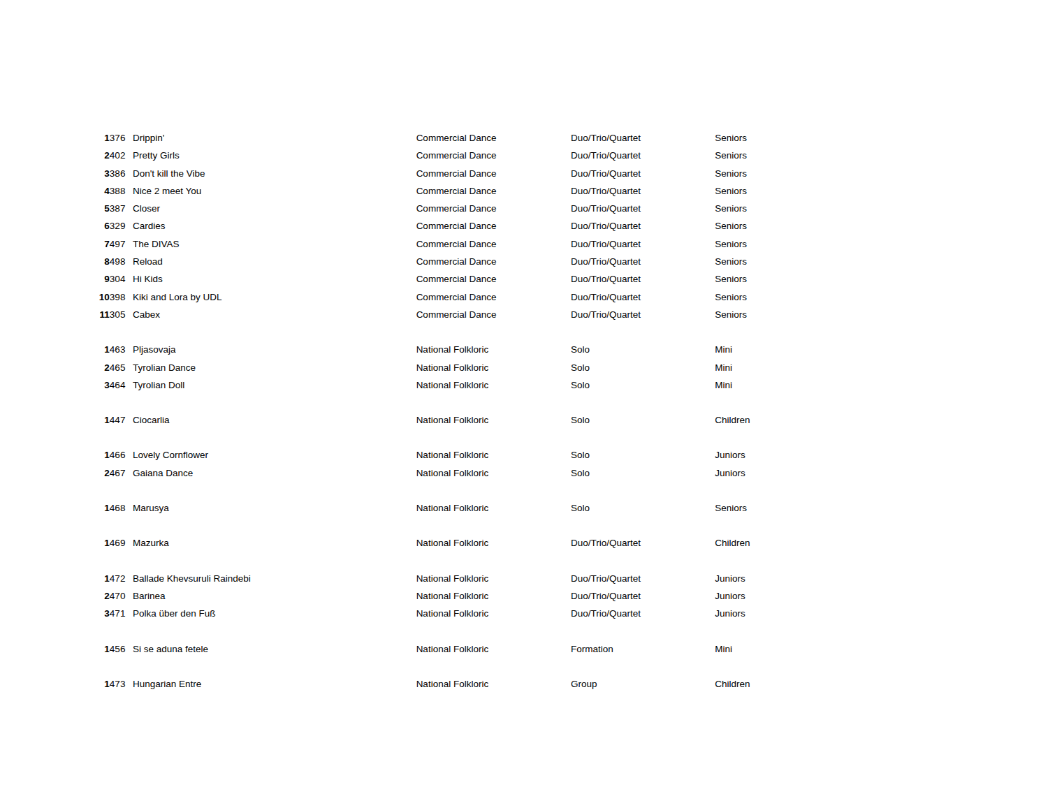| 1 | 376 | Drippin' | Commercial Dance | Duo/Trio/Quartet | Seniors |
| 2 | 402 | Pretty Girls | Commercial Dance | Duo/Trio/Quartet | Seniors |
| 3 | 386 | Don't kill the Vibe | Commercial Dance | Duo/Trio/Quartet | Seniors |
| 4 | 388 | Nice 2 meet You | Commercial Dance | Duo/Trio/Quartet | Seniors |
| 5 | 387 | Closer | Commercial Dance | Duo/Trio/Quartet | Seniors |
| 6 | 329 | Cardies | Commercial Dance | Duo/Trio/Quartet | Seniors |
| 7 | 497 | The DIVAS | Commercial Dance | Duo/Trio/Quartet | Seniors |
| 8 | 498 | Reload | Commercial Dance | Duo/Trio/Quartet | Seniors |
| 9 | 304 | Hi Kids | Commercial Dance | Duo/Trio/Quartet | Seniors |
| 10 | 398 | Kiki and Lora by UDL | Commercial Dance | Duo/Trio/Quartet | Seniors |
| 11 | 305 | Cabex | Commercial Dance | Duo/Trio/Quartet | Seniors |
| 1 | 463 | Pljasovaja | National Folkloric | Solo | Mini |
| 2 | 465 | Tyrolian Dance | National Folkloric | Solo | Mini |
| 3 | 464 | Tyrolian Doll | National Folkloric | Solo | Mini |
| 1 | 447 | Ciocarlia | National Folkloric | Solo | Children |
| 1 | 466 | Lovely Cornflower | National Folkloric | Solo | Juniors |
| 2 | 467 | Gaiana Dance | National Folkloric | Solo | Juniors |
| 1 | 468 | Marusya | National Folkloric | Solo | Seniors |
| 1 | 469 | Mazurka | National Folkloric | Duo/Trio/Quartet | Children |
| 1 | 472 | Ballade Khevsuruli Raindebi | National Folkloric | Duo/Trio/Quartet | Juniors |
| 2 | 470 | Barinea | National Folkloric | Duo/Trio/Quartet | Juniors |
| 3 | 471 | Polka über den Fuß | National Folkloric | Duo/Trio/Quartet | Juniors |
| 1 | 456 | Si se aduna fetele | National Folkloric | Formation | Mini |
| 1 | 473 | Hungarian Entre | National Folkloric | Group | Children |